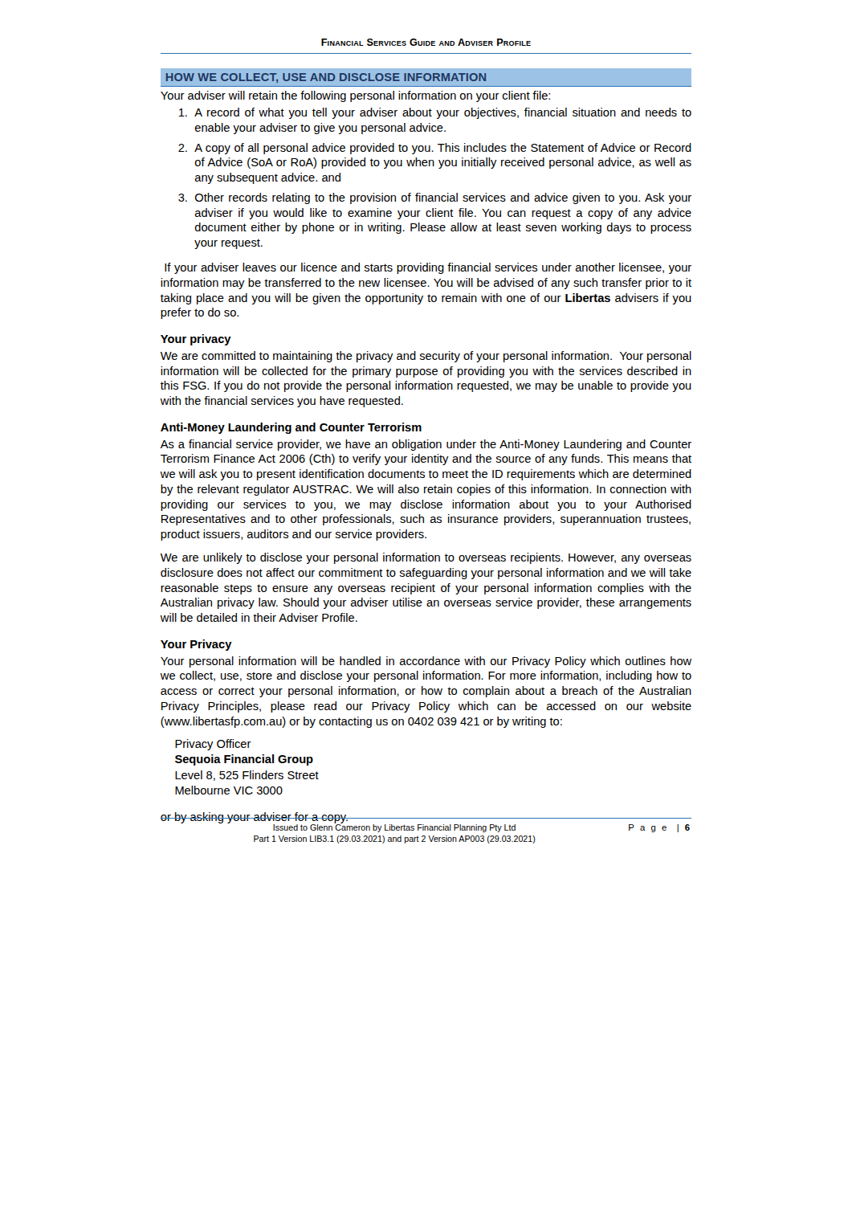Financial Services Guide and Adviser Profile
How we collect, use and disclose information
Your adviser will retain the following personal information on your client file:
A record of what you tell your adviser about your objectives, financial situation and needs to enable your adviser to give you personal advice.
A copy of all personal advice provided to you. This includes the Statement of Advice or Record of Advice (SoA or RoA) provided to you when you initially received personal advice, as well as any subsequent advice. and
Other records relating to the provision of financial services and advice given to you. Ask your adviser if you would like to examine your client file. You can request a copy of any advice document either by phone or in writing. Please allow at least seven working days to process your request.
If your adviser leaves our licence and starts providing financial services under another licensee, your information may be transferred to the new licensee. You will be advised of any such transfer prior to it taking place and you will be given the opportunity to remain with one of our Libertas advisers if you prefer to do so.
Your privacy
We are committed to maintaining the privacy and security of your personal information. Your personal information will be collected for the primary purpose of providing you with the services described in this FSG. If you do not provide the personal information requested, we may be unable to provide you with the financial services you have requested.
Anti-Money Laundering and Counter Terrorism
As a financial service provider, we have an obligation under the Anti-Money Laundering and Counter Terrorism Finance Act 2006 (Cth) to verify your identity and the source of any funds. This means that we will ask you to present identification documents to meet the ID requirements which are determined by the relevant regulator AUSTRAC. We will also retain copies of this information. In connection with providing our services to you, we may disclose information about you to your Authorised Representatives and to other professionals, such as insurance providers, superannuation trustees, product issuers, auditors and our service providers.
We are unlikely to disclose your personal information to overseas recipients. However, any overseas disclosure does not affect our commitment to safeguarding your personal information and we will take reasonable steps to ensure any overseas recipient of your personal information complies with the Australian privacy law. Should your adviser utilise an overseas service provider, these arrangements will be detailed in their Adviser Profile.
Your Privacy
Your personal information will be handled in accordance with our Privacy Policy which outlines how we collect, use, store and disclose your personal information. For more information, including how to access or correct your personal information, or how to complain about a breach of the Australian Privacy Principles, please read our Privacy Policy which can be accessed on our website (www.libertasfp.com.au) or by contacting us on 0402 039 421 or by writing to:
Privacy Officer
Sequoia Financial Group
Level 8, 525 Flinders Street
Melbourne VIC 3000
or by asking your adviser for a copy.
P a g e | 6
Issued to Glenn Cameron by Libertas Financial Planning Pty Ltd
Part 1 Version LIB3.1 (29.03.2021) and part 2 Version AP003 (29.03.2021)